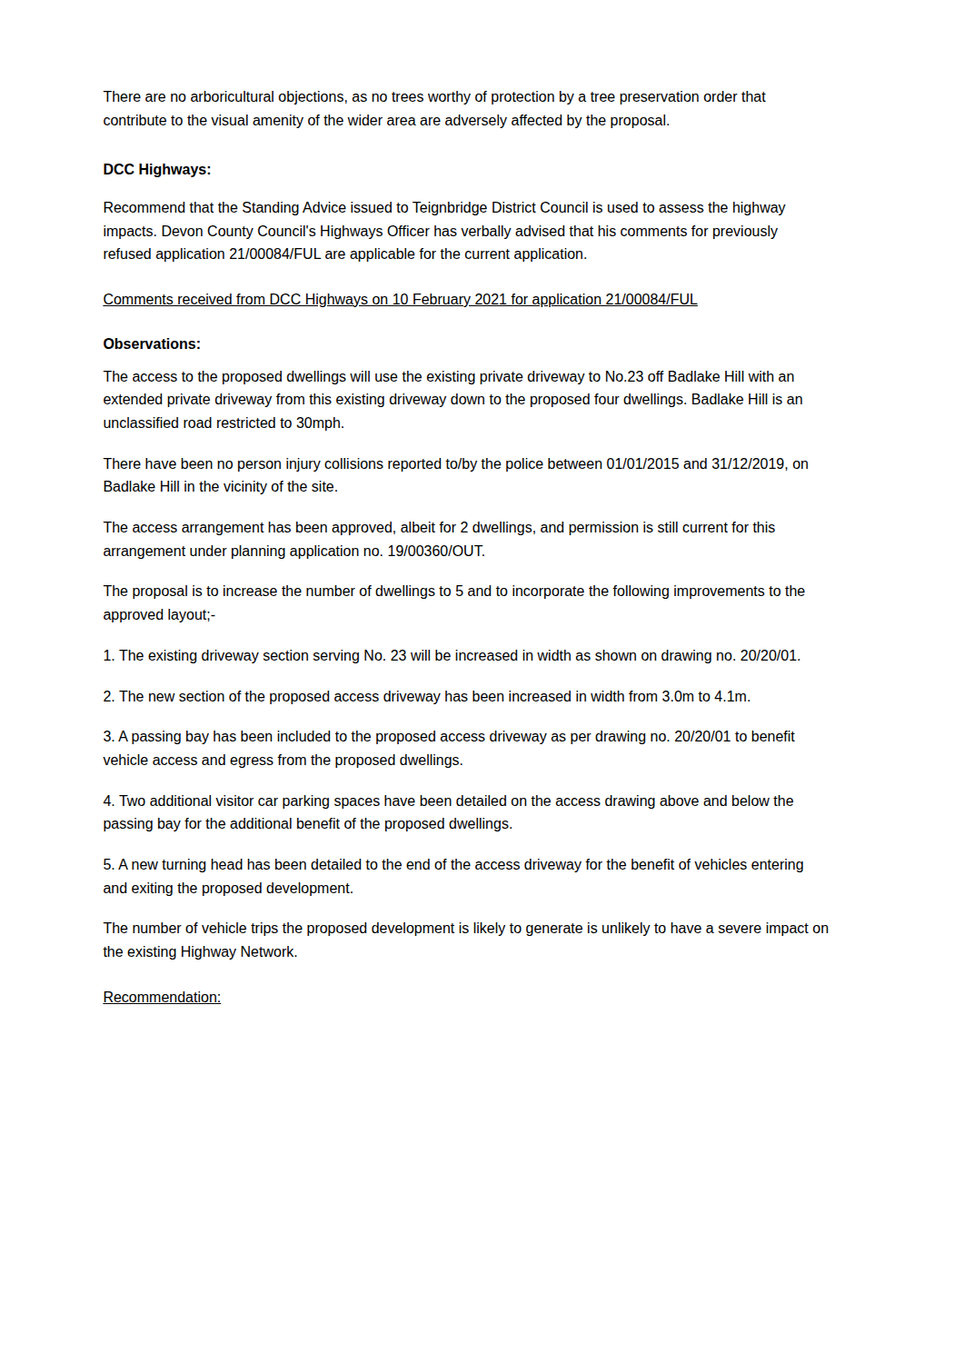There are no arboricultural objections, as no trees worthy of protection by a tree preservation order that contribute to the visual amenity of the wider area are adversely affected by the proposal.
DCC Highways:
Recommend that the Standing Advice issued to Teignbridge District Council is used to assess the highway impacts. Devon County Council's Highways Officer has verbally advised that his comments for previously refused application 21/00084/FUL are applicable for the current application.
Comments received from DCC Highways on 10 February 2021 for application 21/00084/FUL
Observations:
The access to the proposed dwellings will use the existing private driveway to No.23 off Badlake Hill with an extended private driveway from this existing driveway down to the proposed four dwellings. Badlake Hill is an unclassified road restricted to 30mph.
There have been no person injury collisions reported to/by the police between 01/01/2015 and 31/12/2019, on Badlake Hill in the vicinity of the site.
The access arrangement has been approved, albeit for 2 dwellings, and permission is still current for this arrangement under planning application no. 19/00360/OUT.
The proposal is to increase the number of dwellings to 5 and to incorporate the following improvements to the approved layout;-
1. The existing driveway section serving No. 23 will be increased in width as shown on drawing no. 20/20/01.
2. The new section of the proposed access driveway has been increased in width from 3.0m to 4.1m.
3. A passing bay has been included to the proposed access driveway as per drawing no. 20/20/01 to benefit vehicle access and egress from the proposed dwellings.
4. Two additional visitor car parking spaces have been detailed on the access drawing above and below the passing bay for the additional benefit of the proposed dwellings.
5. A new turning head has been detailed to the end of the access driveway for the benefit of vehicles entering and exiting the proposed development.
The number of vehicle trips the proposed development is likely to generate is unlikely to have a severe impact on the existing Highway Network.
Recommendation: